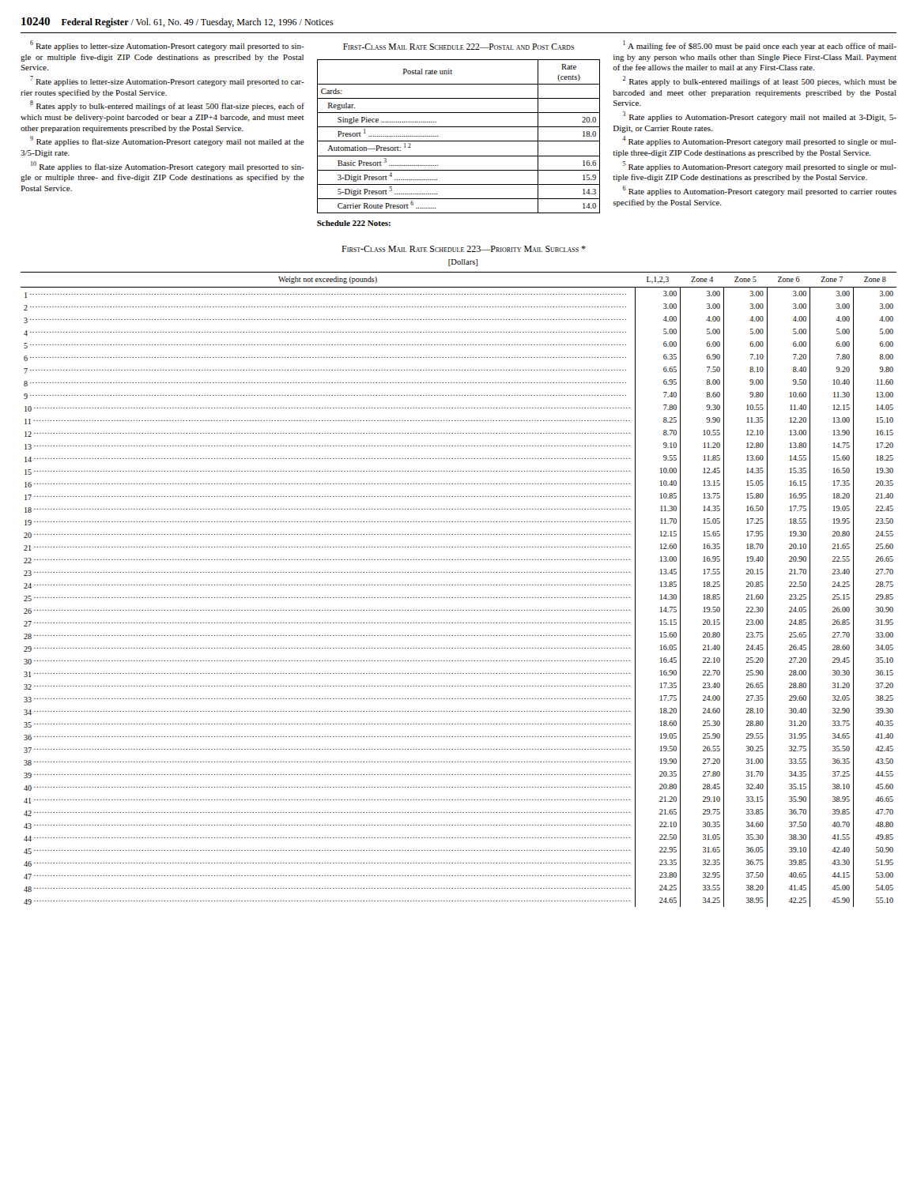10240 Federal Register / Vol. 61, No. 49 / Tuesday, March 12, 1996 / Notices
6 Rate applies to letter-size Automation-Presort category mail presorted to single or multiple five-digit ZIP Code destinations as prescribed by the Postal Service.
7 Rate applies to letter-size Automation-Presort category mail presorted to carrier routes specified by the Postal Service.
8 Rates apply to bulk-entered mailings of at least 500 flat-size pieces, each of which must be delivery-point barcoded or bear a ZIP+4 barcode, and must meet other preparation requirements prescribed by the Postal Service.
9 Rate applies to flat-size Automation-Presort category mail not mailed at the 3/5-Digit rate.
10 Rate applies to flat-size Automation-Presort category mail presorted to single or multiple three- and five-digit ZIP Code destinations as specified by the Postal Service.
First-Class Mail Rate Schedule 222—Postal and Post Cards
| Postal rate unit | Rate (cents) |
| --- | --- |
| Cards: | |
| Regular. | |
| Single Piece ........................... | 20.0 |
| Presort 1 .................................. | 18.0 |
| Automation—Presort: 1 2 | |
| Basic Presort 3 ........................ | 16.6 |
| 3-Digit Presort 4 ..................... | 15.9 |
| 5-Digit Presort 5 ..................... | 14.3 |
| Carrier Route Presort 6 .......... | 14.0 |
Schedule 222 Notes:
1 A mailing fee of $85.00 must be paid once each year at each office of mailing by any person who mails other than Single Piece First-Class Mail. Payment of the fee allows the mailer to mail at any First-Class rate.
2 Rates apply to bulk-entered mailings of at least 500 pieces, which must be barcoded and meet other preparation requirements prescribed by the Postal Service.
3 Rate applies to Automation-Presort category mail not mailed at 3-Digit, 5-Digit, or Carrier Route rates.
4 Rate applies to Automation-Presort category mail presorted to single or multiple three-digit ZIP Code destinations as prescribed by the Postal Service.
5 Rate applies to Automation-Presort category mail presorted to single or multiple five-digit ZIP Code destinations as prescribed by the Postal Service.
6 Rate applies to Automation-Presort category mail presorted to carrier routes specified by the Postal Service.
First-Class Mail Rate Schedule 223—Priority Mail Subclass *
[Dollars]
| Weight not exceeding (pounds) | L,1,2,3 | Zone 4 | Zone 5 | Zone 6 | Zone 7 | Zone 8 |
| --- | --- | --- | --- | --- | --- | --- |
| 1 | 3.00 | 3.00 | 3.00 | 3.00 | 3.00 | 3.00 |
| 2 | 3.00 | 3.00 | 3.00 | 3.00 | 3.00 | 3.00 |
| 3 | 4.00 | 4.00 | 4.00 | 4.00 | 4.00 | 4.00 |
| 4 | 5.00 | 5.00 | 5.00 | 5.00 | 5.00 | 5.00 |
| 5 | 6.00 | 6.00 | 6.00 | 6.00 | 6.00 | 6.00 |
| 6 | 6.35 | 6.90 | 7.10 | 7.20 | 7.80 | 8.00 |
| 7 | 6.65 | 7.50 | 8.10 | 8.40 | 9.20 | 9.80 |
| 8 | 6.95 | 8.00 | 9.00 | 9.50 | 10.40 | 11.60 |
| 9 | 7.40 | 8.60 | 9.80 | 10.60 | 11.30 | 13.00 |
| 10 | 7.80 | 9.30 | 10.55 | 11.40 | 12.15 | 14.05 |
| 11 | 8.25 | 9.90 | 11.35 | 12.20 | 13.00 | 15.10 |
| 12 | 8.70 | 10.55 | 12.10 | 13.00 | 13.90 | 16.15 |
| 13 | 9.10 | 11.20 | 12.80 | 13.80 | 14.75 | 17.20 |
| 14 | 9.55 | 11.85 | 13.60 | 14.55 | 15.60 | 18.25 |
| 15 | 10.00 | 12.45 | 14.35 | 15.35 | 16.50 | 19.30 |
| 16 | 10.40 | 13.15 | 15.05 | 16.15 | 17.35 | 20.35 |
| 17 | 10.85 | 13.75 | 15.80 | 16.95 | 18.20 | 21.40 |
| 18 | 11.30 | 14.35 | 16.50 | 17.75 | 19.05 | 22.45 |
| 19 | 11.70 | 15.05 | 17.25 | 18.55 | 19.95 | 23.50 |
| 20 | 12.15 | 15.65 | 17.95 | 19.30 | 20.80 | 24.55 |
| 21 | 12.60 | 16.35 | 18.70 | 20.10 | 21.65 | 25.60 |
| 22 | 13.00 | 16.95 | 19.40 | 20.90 | 22.55 | 26.65 |
| 23 | 13.45 | 17.55 | 20.15 | 21.70 | 23.40 | 27.70 |
| 24 | 13.85 | 18.25 | 20.85 | 22.50 | 24.25 | 28.75 |
| 25 | 14.30 | 18.85 | 21.60 | 23.25 | 25.15 | 29.85 |
| 26 | 14.75 | 19.50 | 22.30 | 24.05 | 26.00 | 30.90 |
| 27 | 15.15 | 20.15 | 23.00 | 24.85 | 26.85 | 31.95 |
| 28 | 15.60 | 20.80 | 23.75 | 25.65 | 27.70 | 33.00 |
| 29 | 16.05 | 21.40 | 24.45 | 26.45 | 28.60 | 34.05 |
| 30 | 16.45 | 22.10 | 25.20 | 27.20 | 29.45 | 35.10 |
| 31 | 16.90 | 22.70 | 25.90 | 28.00 | 30.30 | 36.15 |
| 32 | 17.35 | 23.40 | 26.65 | 28.80 | 31.20 | 37.20 |
| 33 | 17.75 | 24.00 | 27.35 | 29.60 | 32.05 | 38.25 |
| 34 | 18.20 | 24.60 | 28.10 | 30.40 | 32.90 | 39.30 |
| 35 | 18.60 | 25.30 | 28.80 | 31.20 | 33.75 | 40.35 |
| 36 | 19.05 | 25.90 | 29.55 | 31.95 | 34.65 | 41.40 |
| 37 | 19.50 | 26.55 | 30.25 | 32.75 | 35.50 | 42.45 |
| 38 | 19.90 | 27.20 | 31.00 | 33.55 | 36.35 | 43.50 |
| 39 | 20.35 | 27.80 | 31.70 | 34.35 | 37.25 | 44.55 |
| 40 | 20.80 | 28.45 | 32.40 | 35.15 | 38.10 | 45.60 |
| 41 | 21.20 | 29.10 | 33.15 | 35.90 | 38.95 | 46.65 |
| 42 | 21.65 | 29.75 | 33.85 | 36.70 | 39.85 | 47.70 |
| 43 | 22.10 | 30.35 | 34.60 | 37.50 | 40.70 | 48.80 |
| 44 | 22.50 | 31.05 | 35.30 | 38.30 | 41.55 | 49.85 |
| 45 | 22.95 | 31.65 | 36.05 | 39.10 | 42.40 | 50.90 |
| 46 | 23.35 | 32.35 | 36.75 | 39.85 | 43.30 | 51.95 |
| 47 | 23.80 | 32.95 | 37.50 | 40.65 | 44.15 | 53.00 |
| 48 | 24.25 | 33.55 | 38.20 | 41.45 | 45.00 | 54.05 |
| 49 | 24.65 | 34.25 | 38.95 | 42.25 | 45.90 | 55.10 |